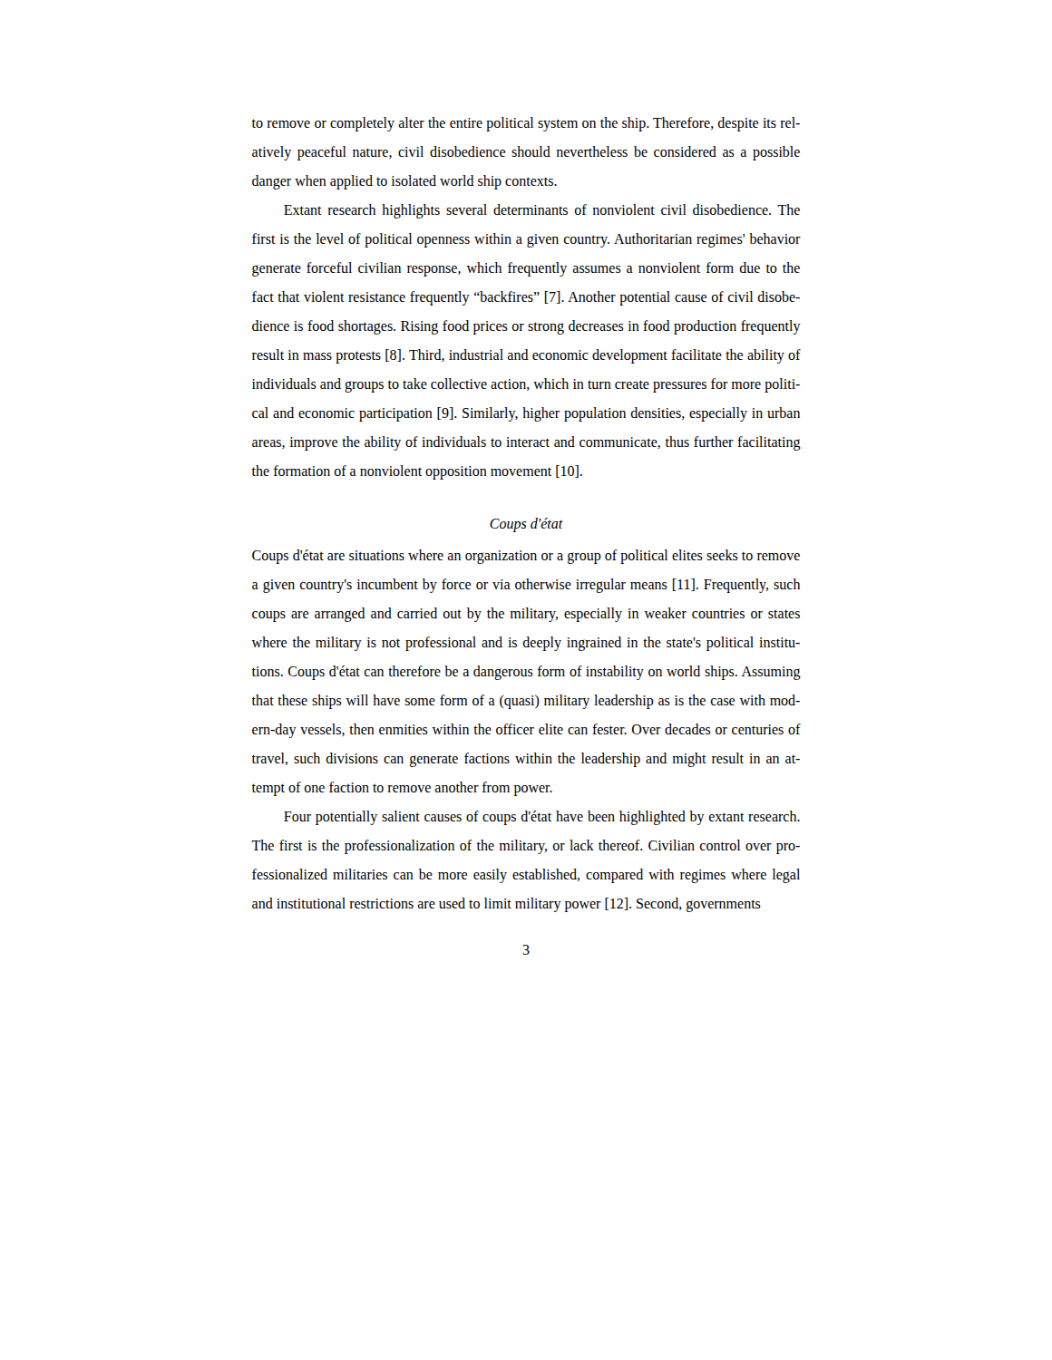to remove or completely alter the entire political system on the ship. Therefore, despite its relatively peaceful nature, civil disobedience should nevertheless be considered as a possible danger when applied to isolated world ship contexts.
Extant research highlights several determinants of nonviolent civil disobedience. The first is the level of political openness within a given country. Authoritarian regimes' behavior generate forceful civilian response, which frequently assumes a nonviolent form due to the fact that violent resistance frequently “backfires” [7]. Another potential cause of civil disobedience is food shortages. Rising food prices or strong decreases in food production frequently result in mass protests [8]. Third, industrial and economic development facilitate the ability of individuals and groups to take collective action, which in turn create pressures for more political and economic participation [9]. Similarly, higher population densities, especially in urban areas, improve the ability of individuals to interact and communicate, thus further facilitating the formation of a nonviolent opposition movement [10].
Coups d'état
Coups d'état are situations where an organization or a group of political elites seeks to remove a given country's incumbent by force or via otherwise irregular means [11]. Frequently, such coups are arranged and carried out by the military, especially in weaker countries or states where the military is not professional and is deeply ingrained in the state's political institutions. Coups d'état can therefore be a dangerous form of instability on world ships. Assuming that these ships will have some form of a (quasi) military leadership as is the case with modern-day vessels, then enmities within the officer elite can fester. Over decades or centuries of travel, such divisions can generate factions within the leadership and might result in an attempt of one faction to remove another from power.
Four potentially salient causes of coups d'état have been highlighted by extant research. The first is the professionalization of the military, or lack thereof. Civilian control over professionalized militaries can be more easily established, compared with regimes where legal and institutional restrictions are used to limit military power [12]. Second, governments
3